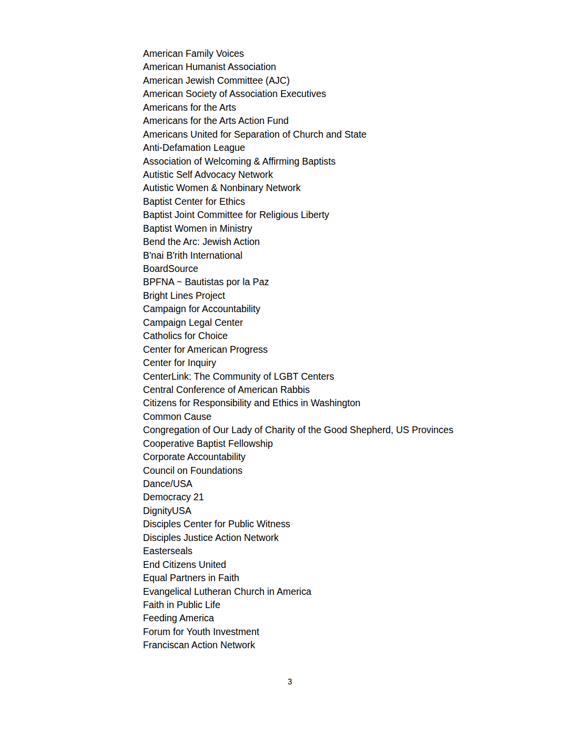American Family Voices
American Humanist Association
American Jewish Committee (AJC)
American Society of Association Executives
Americans for the Arts
Americans for the Arts Action Fund
Americans United for Separation of Church and State
Anti-Defamation League
Association of Welcoming & Affirming Baptists
Autistic Self Advocacy Network
Autistic Women & Nonbinary Network
Baptist Center for Ethics
Baptist Joint Committee for Religious Liberty
Baptist Women in Ministry
Bend the Arc: Jewish Action
B'nai B'rith International
BoardSource
BPFNA ~ Bautistas por la Paz
Bright Lines Project
Campaign for Accountability
Campaign Legal Center
Catholics for Choice
Center for American Progress
Center for Inquiry
CenterLink: The Community of LGBT Centers
Central Conference of American Rabbis
Citizens for Responsibility and Ethics in Washington
Common Cause
Congregation of Our Lady of Charity of the Good Shepherd, US Provinces
Cooperative Baptist Fellowship
Corporate Accountability
Council on Foundations
Dance/USA
Democracy 21
DignityUSA
Disciples Center for Public Witness
Disciples Justice Action Network
Easterseals
End Citizens United
Equal Partners in Faith
Evangelical Lutheran Church in America
Faith in Public Life
Feeding America
Forum for Youth Investment
Franciscan Action Network
3